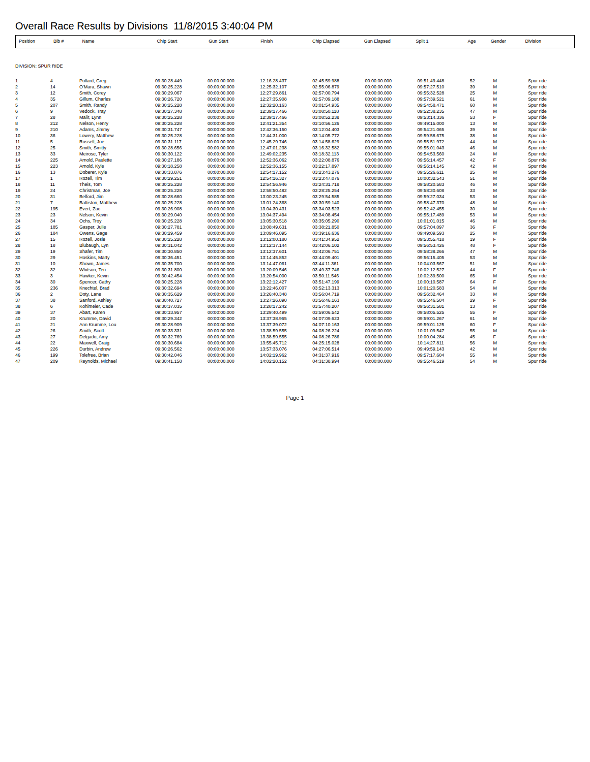Overall Race Results by Divisions 11/8/2015 3:40:04 PM
| Position | Bib # | Name | Chip Start | Gun Start | Finish | Chip Elapsed | Gun Elapsed | Split 1 | Age | Gender | Division |
| --- | --- | --- | --- | --- | --- | --- | --- | --- | --- | --- | --- |
DIVISION: SPUR RIDE
| 1 | 4 | Pollard, Greg | 09:30:28.449 | 00:00:00.000 | 12:16:28.437 | 02:45:59.988 | 00:00:00.000 | 09:51:49.448 | 52 | M | Spur ride |
| 2 | 14 | O'Mara, Shawn | 09:30:25.228 | 00:00:00.000 | 12:25:32.107 | 02:55:06.879 | 00:00:00.000 | 09:57:27.510 | 39 | M | Spur ride |
| 3 | 12 | Smith, Corey | 09:30:29.067 | 00:00:00.000 | 12:27:29.861 | 02:57:00.794 | 00:00:00.000 | 09:55:32.528 | 25 | M | Spur ride |
| 4 | 35 | Gillum, Charles | 09:30:26.720 | 00:00:00.000 | 12:27:35.908 | 02:57:09.188 | 00:00:00.000 | 09:57:39.521 | 61 | M | Spur ride |
| 5 | 207 | Smith, Randy | 09:30:25.228 | 00:00:00.000 | 12:32:20.163 | 03:01:54.935 | 00:00:00.000 | 09:54:58.471 | 60 | M | Spur ride |
| 6 | 9 | Vedock, Tray | 09:30:27.348 | 00:00:00.000 | 12:39:17.466 | 03:08:50.118 | 00:00:00.000 | 09:52:38.235 | 47 | M | Spur ride |
| 7 | 28 | Malir, Lynn | 09:30:25.228 | 00:00:00.000 | 12:39:17.466 | 03:08:52.238 | 00:00:00.000 | 09:53:14.336 | 53 | F | Spur ride |
| 8 | 212 | Nelson, Henry | 09:30:25.228 | 00:00:00.000 | 12:41:21.354 | 03:10:56.126 | 00:00:00.000 | 09:49:15.000 | 13 | M | Spur ride |
| 9 | 210 | Adams, Jimmy | 09:30:31.747 | 00:00:00.000 | 12:42:36.150 | 03:12:04.403 | 00:00:00.000 | 09:54:21.065 | 39 | M | Spur ride |
| 10 | 36 | Lowery, Matthew | 09:30:25.228 | 00:00:00.000 | 12:44:31.000 | 03:14:05.772 | 00:00:00.000 | 09:59:58.675 | 38 | M | Spur ride |
| 11 | 5 | Russell, Joe | 09:30:31.117 | 00:00:00.000 | 12:45:29.746 | 03:14:58.629 | 00:00:00.000 | 09:55:51.972 | 44 | M | Spur ride |
| 12 | 25 | Smith, Smitty | 09:30:28.656 | 00:00:00.000 | 12:47:01.238 | 03:16:32.582 | 00:00:00.000 | 09:55:01.043 | 46 | M | Spur ride |
| 13 | 33 | Meirose, Tyler | 09:30:30.122 | 00:00:00.000 | 12:49:02.235 | 03:18:32.113 | 00:00:00.000 | 09:54:53.560 | 24 | M | Spur ride |
| 14 | 225 | Arnold, Paulette | 09:30:27.186 | 00:00:00.000 | 12:52:36.062 | 03:22:08.876 | 00:00:00.000 | 09:56:14.457 | 42 | F | Spur ride |
| 15 | 223 | Arnold, Kyle | 09:30:18.258 | 00:00:00.000 | 12:52:36.155 | 03:22:17.897 | 00:00:00.000 | 09:56:14.145 | 42 | M | Spur ride |
| 16 | 13 | Doberer, Kyle | 09:30:33.876 | 00:00:00.000 | 12:54:17.152 | 03:23:43.276 | 00:00:00.000 | 09:55:26.611 | 25 | M | Spur ride |
| 17 | 1 | Rozell, Tim | 09:30:29.251 | 00:00:00.000 | 12:54:16.327 | 03:23:47.076 | 00:00:00.000 | 10:00:32.543 | 51 | M | Spur ride |
| 18 | 11 | Theis, Tom | 09:30:25.228 | 00:00:00.000 | 12:54:56.946 | 03:24:31.718 | 00:00:00.000 | 09:58:20.583 | 46 | M | Spur ride |
| 19 | 24 | Christman, Joe | 09:30:25.228 | 00:00:00.000 | 12:58:50.482 | 03:28:25.254 | 00:00:00.000 | 09:58:30.608 | 33 | M | Spur ride |
| 20 | 31 | Belford, Jim | 09:30:28.660 | 00:00:00.000 | 13:00:23.245 | 03:29:54.585 | 00:00:00.000 | 09:59:27.034 | 53 | M | Spur ride |
| 21 | 7 | Battiston, Matthew | 09:30:25.228 | 00:00:00.000 | 13:01:24.368 | 03:30:59.140 | 00:00:00.000 | 09:58:47.370 | 48 | M | Spur ride |
| 22 | 195 | Evert, Zac | 09:30:26.908 | 00:00:00.000 | 13:04:30.431 | 03:34:03.523 | 00:00:00.000 | 09:52:42.455 | 30 | M | Spur ride |
| 23 | 23 | Nelson, Kevin | 09:30:29.040 | 00:00:00.000 | 13:04:37.494 | 03:34:08.454 | 00:00:00.000 | 09:55:17.489 | 53 | M | Spur ride |
| 24 | 34 | Ochs, Troy | 09:30:25.228 | 00:00:00.000 | 13:05:30.518 | 03:35:05.290 | 00:00:00.000 | 10:01:01.015 | 46 | M | Spur ride |
| 25 | 185 | Gasper, Julie | 09:30:27.781 | 00:00:00.000 | 13:08:49.631 | 03:38:21.850 | 00:00:00.000 | 09:57:04.097 | 36 | F | Spur ride |
| 26 | 184 | Owens, Gage | 09:30:29.459 | 00:00:00.000 | 13:09:46.095 | 03:39:16.636 | 00:00:00.000 | 09:49:09.593 | 25 | M | Spur ride |
| 27 | 15 | Rozell, Josie | 09:30:25.228 | 00:00:00.000 | 13:12:00.180 | 03:41:34.952 | 00:00:00.000 | 09:53:55.418 | 19 | F | Spur ride |
| 28 | 18 | Blubaugh, Lyn | 09:30:31.042 | 00:00:00.000 | 13:12:37.144 | 03:42:06.102 | 00:00:00.000 | 09:56:53.426 | 48 | F | Spur ride |
| 29 | 19 | Shafer, Tim | 09:30:30.850 | 00:00:00.000 | 13:12:37.601 | 03:42:06.751 | 00:00:00.000 | 09:58:38.266 | 47 | M | Spur ride |
| 30 | 29 | Hoskins, Marty | 09:30:36.451 | 00:00:00.000 | 13:14:45.852 | 03:44:09.401 | 00:00:00.000 | 09:56:15.405 | 53 | M | Spur ride |
| 31 | 10 | Shown, James | 09:30:35.700 | 00:00:00.000 | 13:14:47.061 | 03:44:11.361 | 00:00:00.000 | 10:04:03.567 | 51 | M | Spur ride |
| 32 | 32 | Whitson, Teri | 09:30:31.800 | 00:00:00.000 | 13:20:09.546 | 03:49:37.746 | 00:00:00.000 | 10:02:12.527 | 44 | F | Spur ride |
| 33 | 3 | Hawker, Kevin | 09:30:42.454 | 00:00:00.000 | 13:20:54.000 | 03:50:11.546 | 00:00:00.000 | 10:02:39.500 | 65 | M | Spur ride |
| 34 | 30 | Spencer, Cathy | 09:30:25.228 | 00:00:00.000 | 13:22:12.427 | 03:51:47.199 | 00:00:00.000 | 10:00:10.587 | 64 | F | Spur ride |
| 35 | 236 | Knechtel, Brad | 09:30:32.694 | 00:00:00.000 | 13:22:46.007 | 03:52:13.313 | 00:00:00.000 | 10:01:20.583 | 54 | M | Spur ride |
| 36 | 2 | Doty, Lane | 09:30:35.629 | 00:00:00.000 | 13:26:40.348 | 03:56:04.719 | 00:00:00.000 | 09:56:32.464 | 33 | M | Spur ride |
| 37 | 38 | Sanford, Ashley | 09:30:40.727 | 00:00:00.000 | 13:27:26.890 | 03:56:46.163 | 00:00:00.000 | 09:55:46.504 | 29 | F | Spur ride |
| 38 | 6 | Kohlmeier, Cade | 09:30:37.035 | 00:00:00.000 | 13:28:17.242 | 03:57:40.207 | 00:00:00.000 | 09:56:31.581 | 13 | M | Spur ride |
| 39 | 37 | Abart, Karen | 09:30:33.957 | 00:00:00.000 | 13:29:40.499 | 03:59:06.542 | 00:00:00.000 | 09:58:05.525 | 55 | F | Spur ride |
| 40 | 20 | Krumme, David | 09:30:29.342 | 00:00:00.000 | 13:37:38.965 | 04:07:09.623 | 00:00:00.000 | 09:59:01.267 | 61 | M | Spur ride |
| 41 | 21 | Ann Krumme, Lou | 09:30:28.909 | 00:00:00.000 | 13:37:39.072 | 04:07:10.163 | 00:00:00.000 | 09:59:01.125 | 60 | F | Spur ride |
| 42 | 26 | Smith, Scott | 09:30:33.331 | 00:00:00.000 | 13:38:59.555 | 04:08:26.224 | 00:00:00.000 | 10:01:09.547 | 55 | M | Spur ride |
| 43 | 27 | Delgado, Amy | 09:30:32.769 | 00:00:00.000 | 13:38:59.555 | 04:08:26.786 | 00:00:00.000 | 10:00:04.284 | 45 | F | Spur ride |
| 44 | 22 | Maxwell, Craig | 09:30:30.684 | 00:00:00.000 | 13:55:45.712 | 04:25:15.028 | 00:00:00.000 | 10:14:27.811 | 56 | M | Spur ride |
| 45 | 226 | Durbin, Andrew | 09:30:26.562 | 00:00:00.000 | 13:57:33.076 | 04:27:06.514 | 00:00:00.000 | 09:49:59.143 | 42 | M | Spur ride |
| 46 | 199 | Tolefree, Brian | 09:30:42.046 | 00:00:00.000 | 14:02:19.962 | 04:31:37.916 | 00:00:00.000 | 09:57:17.604 | 55 | M | Spur ride |
| 47 | 209 | Reynolds, Michael | 09:30:41.158 | 00:00:00.000 | 14:02:20.152 | 04:31:38.994 | 00:00:00.000 | 09:55:46.519 | 54 | M | Spur ride |
Page 1